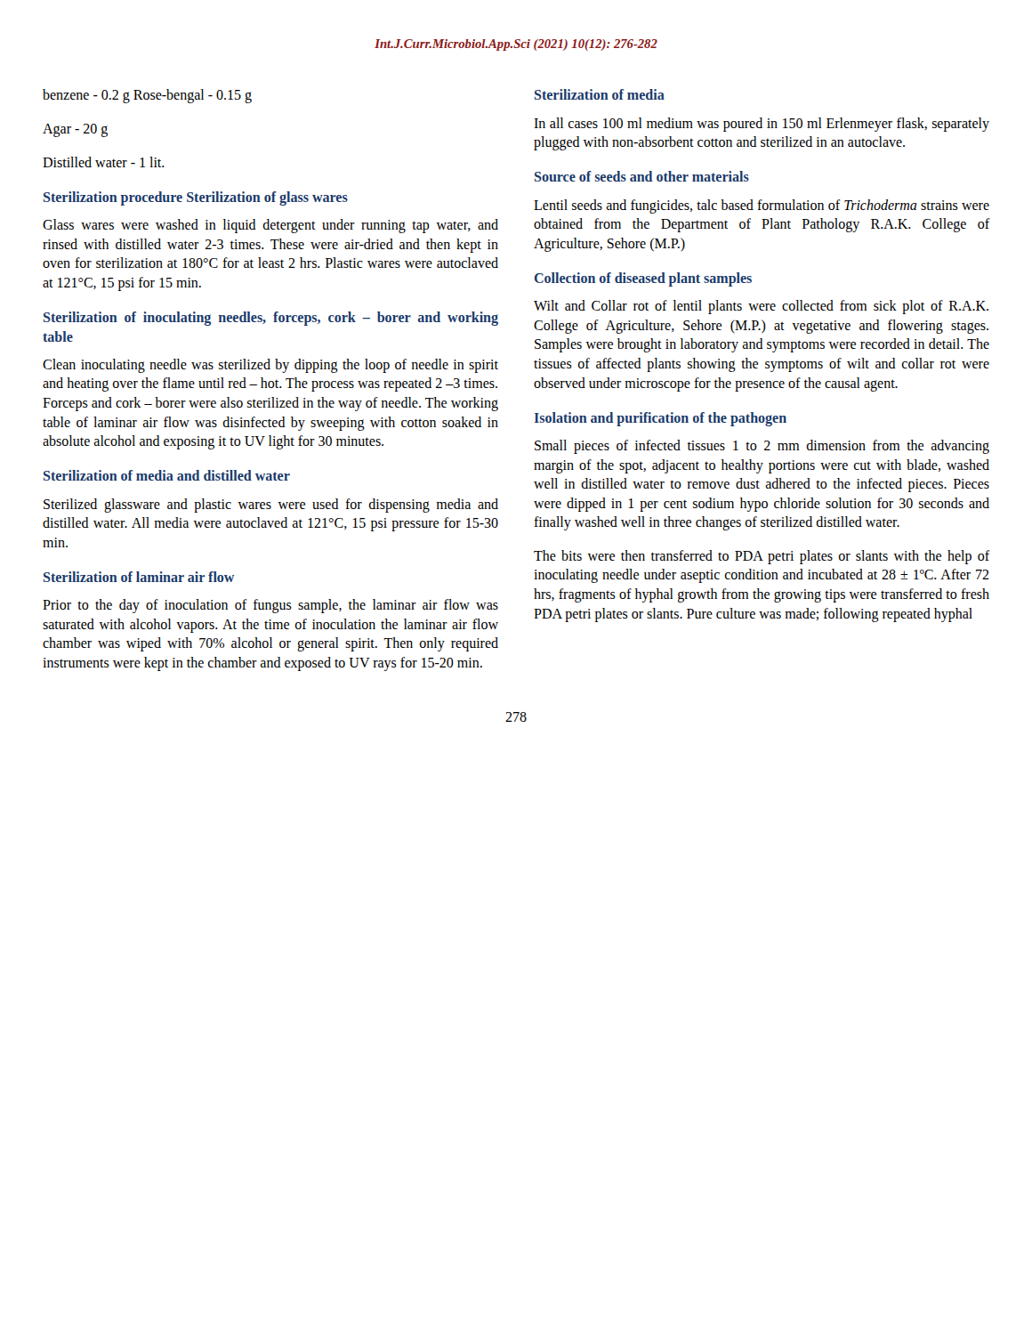Int.J.Curr.Microbiol.App.Sci (2021) 10(12): 276-282
benzene - 0.2 g Rose-bengal - 0.15 g
Agar - 20 g
Distilled water - 1 lit.
Sterilization procedure Sterilization of glass wares
Glass wares were washed in liquid detergent under running tap water, and rinsed with distilled water 2-3 times. These were air-dried and then kept in oven for sterilization at 180°C for at least 2 hrs. Plastic wares were autoclaved at 121°C, 15 psi for 15 min.
Sterilization of inoculating needles, forceps, cork – borer and working table
Clean inoculating needle was sterilized by dipping the loop of needle in spirit and heating over the flame until red – hot. The process was repeated 2 –3 times. Forceps and cork – borer were also sterilized in the way of needle. The working table of laminar air flow was disinfected by sweeping with cotton soaked in absolute alcohol and exposing it to UV light for 30 minutes.
Sterilization of media and distilled water
Sterilized glassware and plastic wares were used for dispensing media and distilled water. All media were autoclaved at 121°C, 15 psi pressure for 15-30 min.
Sterilization of laminar air flow
Prior to the day of inoculation of fungus sample, the laminar air flow was saturated with alcohol vapors. At the time of inoculation the laminar air flow chamber was wiped with 70% alcohol or general spirit. Then only required instruments were kept in the chamber and exposed to UV rays for 15-20 min.
Sterilization of media
In all cases 100 ml medium was poured in 150 ml Erlenmeyer flask, separately plugged with non-absorbent cotton and sterilized in an autoclave.
Source of seeds and other materials
Lentil seeds and fungicides, talc based formulation of Trichoderma strains were obtained from the Department of Plant Pathology R.A.K. College of Agriculture, Sehore (M.P.)
Collection of diseased plant samples
Wilt and Collar rot of lentil plants were collected from sick plot of R.A.K. College of Agriculture, Sehore (M.P.) at vegetative and flowering stages. Samples were brought in laboratory and symptoms were recorded in detail. The tissues of affected plants showing the symptoms of wilt and collar rot were observed under microscope for the presence of the causal agent.
Isolation and purification of the pathogen
Small pieces of infected tissues 1 to 2 mm dimension from the advancing margin of the spot, adjacent to healthy portions were cut with blade, washed well in distilled water to remove dust adhered to the infected pieces. Pieces were dipped in 1 per cent sodium hypo chloride solution for 30 seconds and finally washed well in three changes of sterilized distilled water.
The bits were then transferred to PDA petri plates or slants with the help of inoculating needle under aseptic condition and incubated at 28 ± 1ºC. After 72 hrs, fragments of hyphal growth from the growing tips were transferred to fresh PDA petri plates or slants. Pure culture was made; following repeated hyphal
278